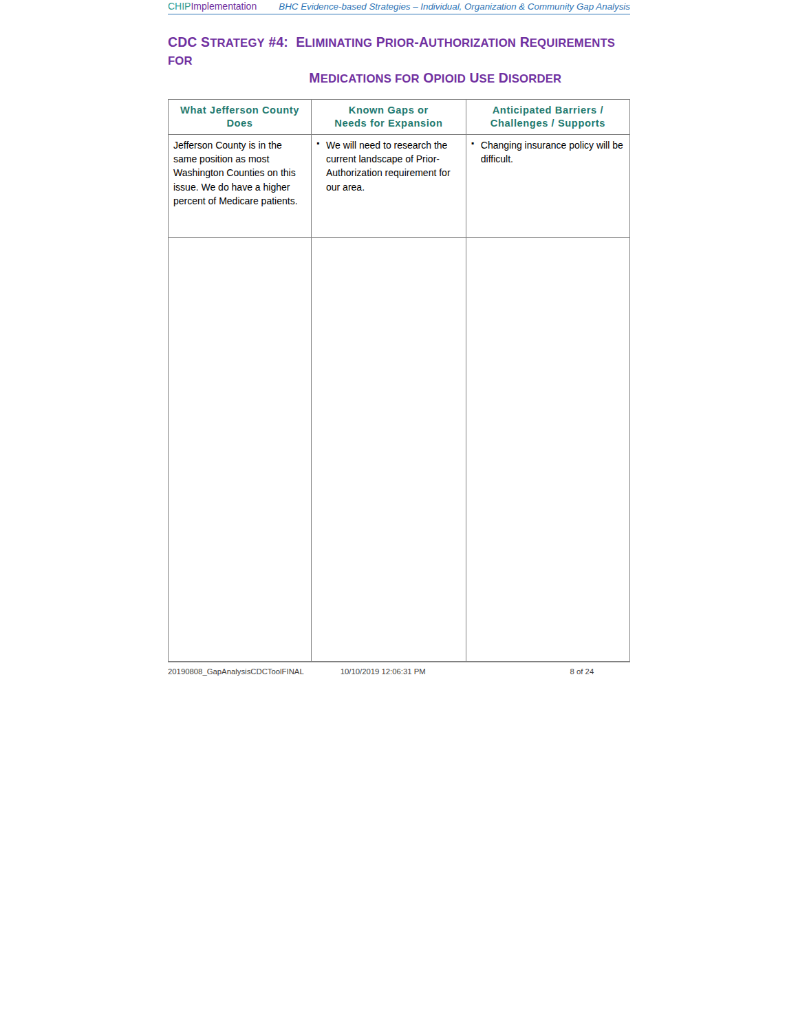CHIP Implementation
BHC Evidence-based Strategies – Individual, Organization & Community Gap Analysis
CDC STRATEGY #4: ELIMINATING PRIOR-AUTHORIZATION REQUIREMENTS FOR MEDICATIONS FOR OPIOID USE DISORDER
| What Jefferson County Does | Known Gaps or Needs for Expansion | Anticipated Barriers / Challenges / Supports |
| --- | --- | --- |
| Jefferson County is in the same position as most Washington Counties on this issue. We do have a higher percent of Medicare patients. | We will need to research the current landscape of Prior-Authorization requirement for our area. | Changing insurance policy will be difficult. |
20190808_GapAnalysisCDCToolFINAL
10/10/2019 12:06:31 PM
8 of 24